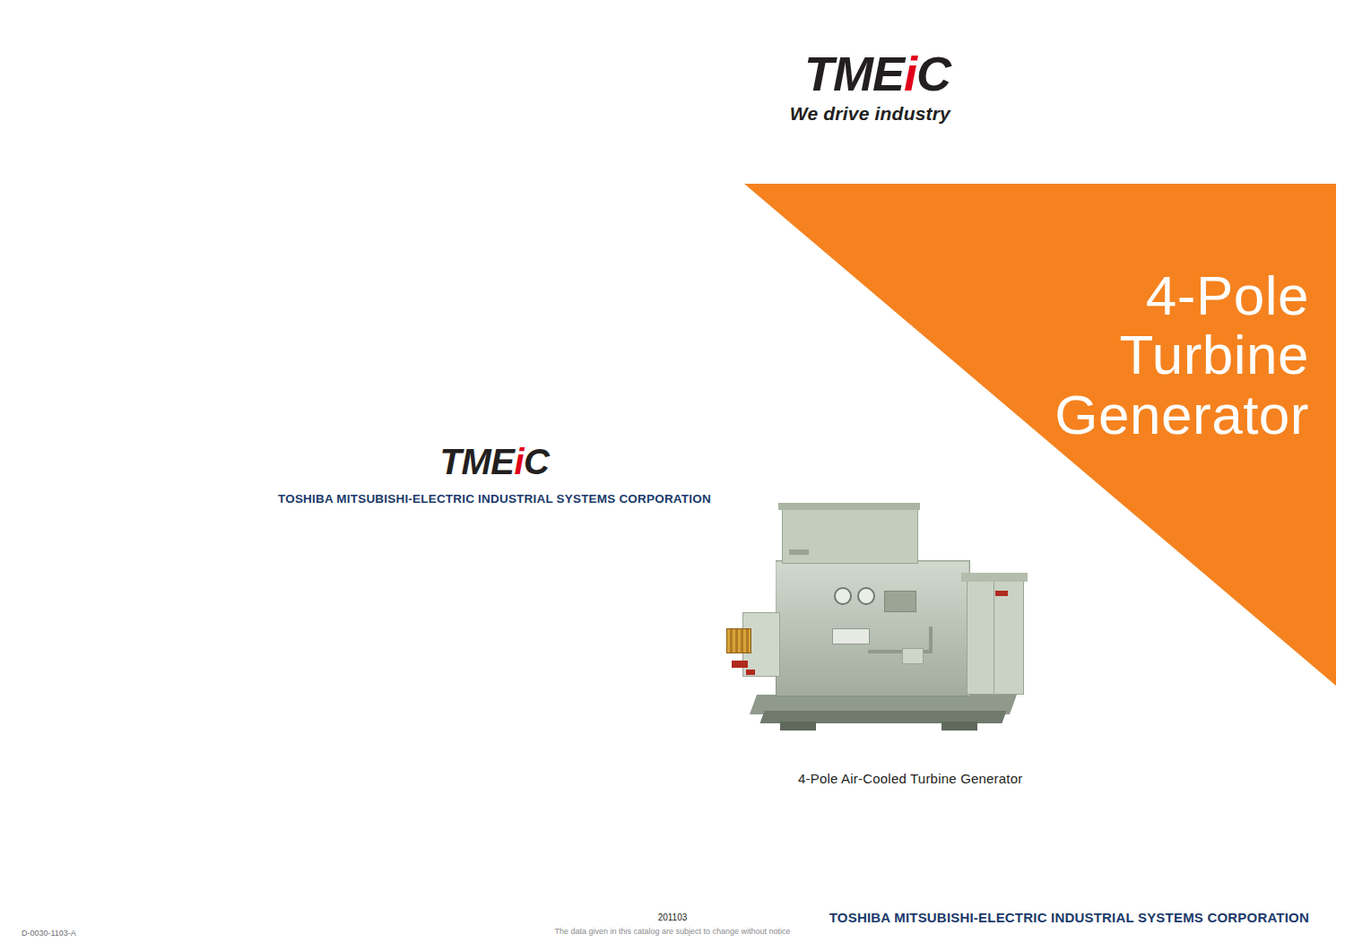TMEi C
We drive industry
4-Pole
Turbine
Generator
TMEi C
TOSHIBA MITSUBISHI-ELECTRIC INDUSTRIAL SYSTEMS CORPORATION
4-Pole Air-Cooled Turbine Generator
TOSHIBA MITSUBISHI-ELECTRIC INDUSTRIAL SYSTEMS CORPORATION
D-0030-1103-A
201103 The data given in this catalog are subject to change without notice